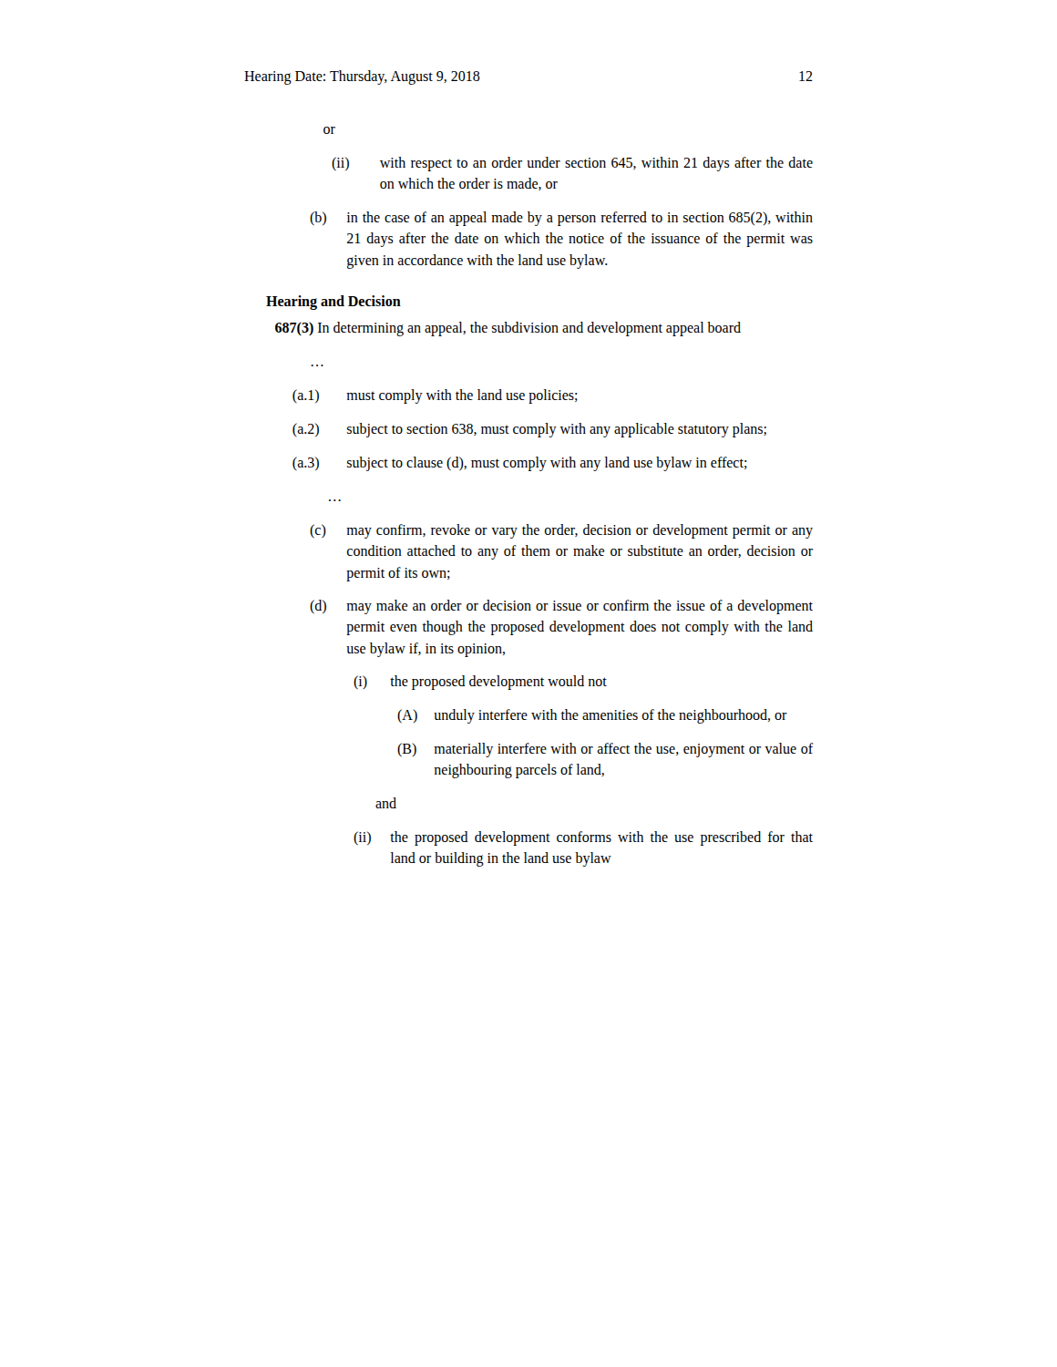Hearing Date: Thursday, August 9, 2018
12
or
(ii)
with respect to an order under section 645, within 21 days after the date on which the order is made, or
(b)
in the case of an appeal made by a person referred to in section 685(2), within 21 days after the date on which the notice of the issuance of the permit was given in accordance with the land use bylaw.
Hearing and Decision
687(3) In determining an appeal, the subdivision and development appeal board
…
(a.1)
must comply with the land use policies;
(a.2)
subject to section 638, must comply with any applicable statutory plans;
(a.3)
subject to clause (d), must comply with any land use bylaw in effect;
…
(c)
may confirm, revoke or vary the order, decision or development permit or any condition attached to any of them or make or substitute an order, decision or permit of its own;
(d)
may make an order or decision or issue or confirm the issue of a development permit even though the proposed development does not comply with the land use bylaw if, in its opinion,
(i)
the proposed development would not
(A)
unduly interfere with the amenities of the neighbourhood, or
(B)
materially interfere with or affect the use, enjoyment or value of neighbouring parcels of land,
and
(ii)
the proposed development conforms with the use prescribed for that land or building in the land use bylaw